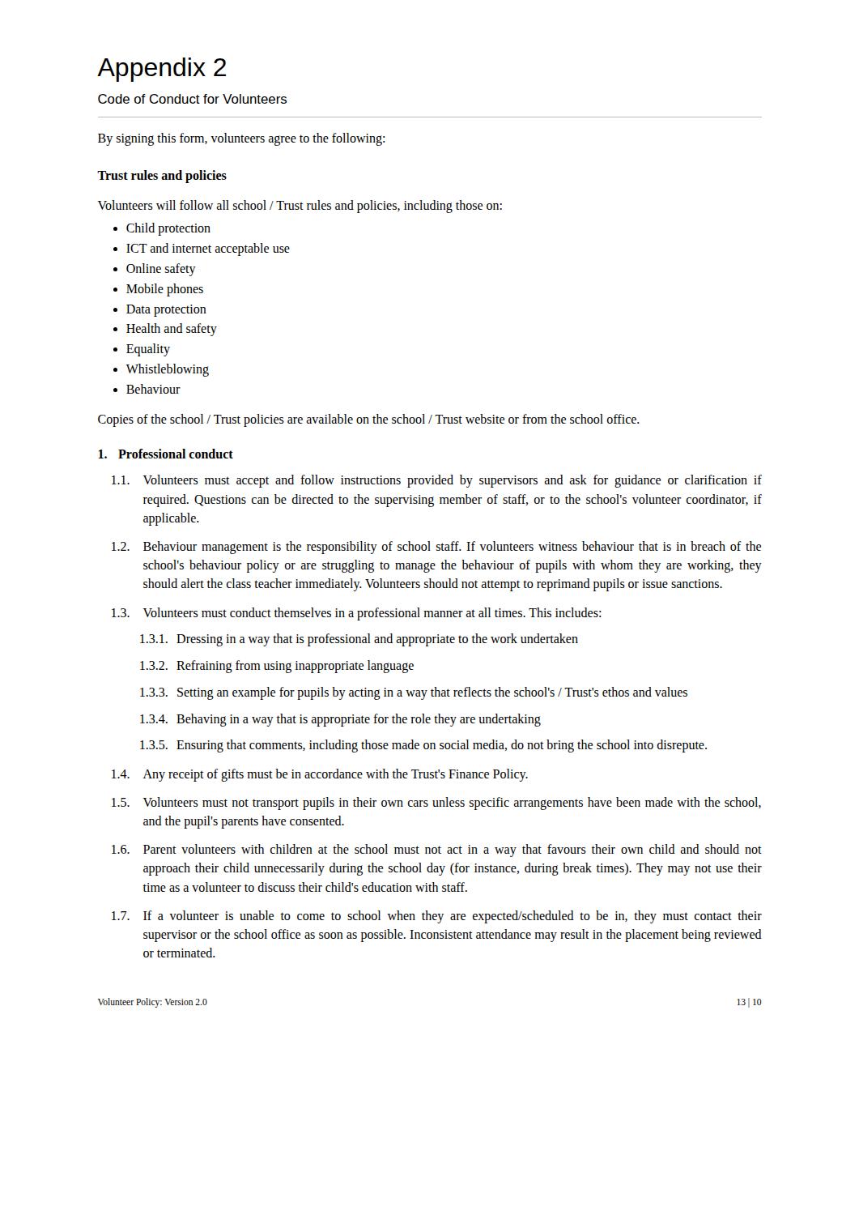Appendix 2
Code of Conduct for Volunteers
By signing this form, volunteers agree to the following:
Trust rules and policies
Volunteers will follow all school / Trust rules and policies, including those on:
Child protection
ICT and internet acceptable use
Online safety
Mobile phones
Data protection
Health and safety
Equality
Whistleblowing
Behaviour
Copies of the school / Trust policies are available on the school / Trust website or from the school office.
Professional conduct
Volunteers must accept and follow instructions provided by supervisors and ask for guidance or clarification if required. Questions can be directed to the supervising member of staff, or to the school's volunteer coordinator, if applicable.
Behaviour management is the responsibility of school staff. If volunteers witness behaviour that is in breach of the school's behaviour policy or are struggling to manage the behaviour of pupils with whom they are working, they should alert the class teacher immediately. Volunteers should not attempt to reprimand pupils or issue sanctions.
Volunteers must conduct themselves in a professional manner at all times. This includes:
Dressing in a way that is professional and appropriate to the work undertaken
Refraining from using inappropriate language
Setting an example for pupils by acting in a way that reflects the school's / Trust's ethos and values
Behaving in a way that is appropriate for the role they are undertaking
Ensuring that comments, including those made on social media, do not bring the school into disrepute.
Any receipt of gifts must be in accordance with the Trust's Finance Policy.
Volunteers must not transport pupils in their own cars unless specific arrangements have been made with the school, and the pupil's parents have consented.
Parent volunteers with children at the school must not act in a way that favours their own child and should not approach their child unnecessarily during the school day (for instance, during break times). They may not use their time as a volunteer to discuss their child's education with staff.
If a volunteer is unable to come to school when they are expected/scheduled to be in, they must contact their supervisor or the school office as soon as possible. Inconsistent attendance may result in the placement being reviewed or terminated.
Volunteer Policy: Version 2.0 13 | 10